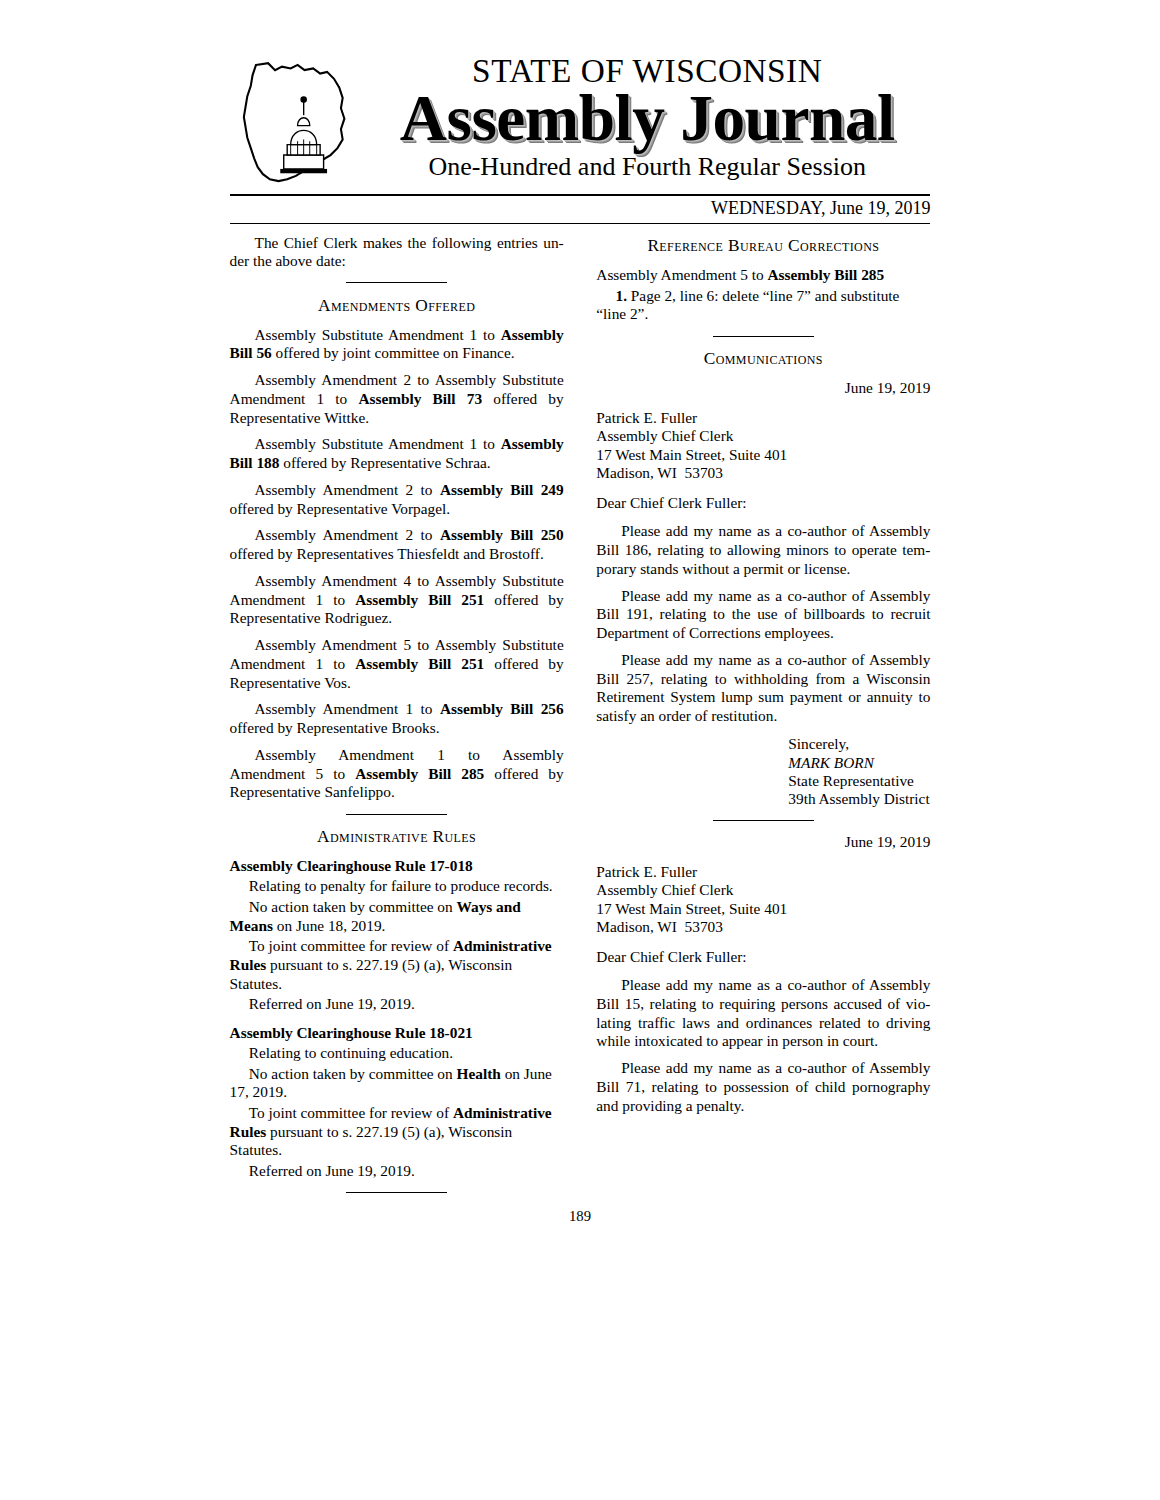STATE OF WISCONSIN
Assembly Journal
One-Hundred and Fourth Regular Session
WEDNESDAY, June 19, 2019
The Chief Clerk makes the following entries under the above date:
Amendments Offered
Assembly Substitute Amendment 1 to Assembly Bill 56 offered by joint committee on Finance.
Assembly Amendment 2 to Assembly Substitute Amendment 1 to Assembly Bill 73 offered by Representative Wittke.
Assembly Substitute Amendment 1 to Assembly Bill 188 offered by Representative Schraa.
Assembly Amendment 2 to Assembly Bill 249 offered by Representative Vorpagel.
Assembly Amendment 2 to Assembly Bill 250 offered by Representatives Thiesfeldt and Brostoff.
Assembly Amendment 4 to Assembly Substitute Amendment 1 to Assembly Bill 251 offered by Representative Rodriguez.
Assembly Amendment 5 to Assembly Substitute Amendment 1 to Assembly Bill 251 offered by Representative Vos.
Assembly Amendment 1 to Assembly Bill 256 offered by Representative Brooks.
Assembly Amendment 1 to Assembly Amendment 5 to Assembly Bill 285 offered by Representative Sanfelippo.
Administrative Rules
Assembly Clearinghouse Rule 17-018
Relating to penalty for failure to produce records.
No action taken by committee on Ways and Means on June 18, 2019.
To joint committee for review of Administrative Rules pursuant to s. 227.19 (5) (a), Wisconsin Statutes.
Referred on June 19, 2019.
Assembly Clearinghouse Rule 18-021
Relating to continuing education.
No action taken by committee on Health on June 17, 2019.
To joint committee for review of Administrative Rules pursuant to s. 227.19 (5) (a), Wisconsin Statutes.
Referred on June 19, 2019.
Reference Bureau Corrections
Assembly Amendment 5 to Assembly Bill 285
1. Page 2, line 6: delete “line 7” and substitute “line 2”.
Communications
June 19, 2019
Patrick E. Fuller
Assembly Chief Clerk
17 West Main Street, Suite 401
Madison, WI 53703
Dear Chief Clerk Fuller:
Please add my name as a co-author of Assembly Bill 186, relating to allowing minors to operate temporary stands without a permit or license.
Please add my name as a co-author of Assembly Bill 191, relating to the use of billboards to recruit Department of Corrections employees.
Please add my name as a co-author of Assembly Bill 257, relating to withholding from a Wisconsin Retirement System lump sum payment or annuity to satisfy an order of restitution.
Sincerely,
MARK BORN
State Representative
39th Assembly District
June 19, 2019
Patrick E. Fuller
Assembly Chief Clerk
17 West Main Street, Suite 401
Madison, WI 53703
Dear Chief Clerk Fuller:
Please add my name as a co-author of Assembly Bill 15, relating to requiring persons accused of violating traffic laws and ordinances related to driving while intoxicated to appear in person in court.
Please add my name as a co-author of Assembly Bill 71, relating to possession of child pornography and providing a penalty.
189